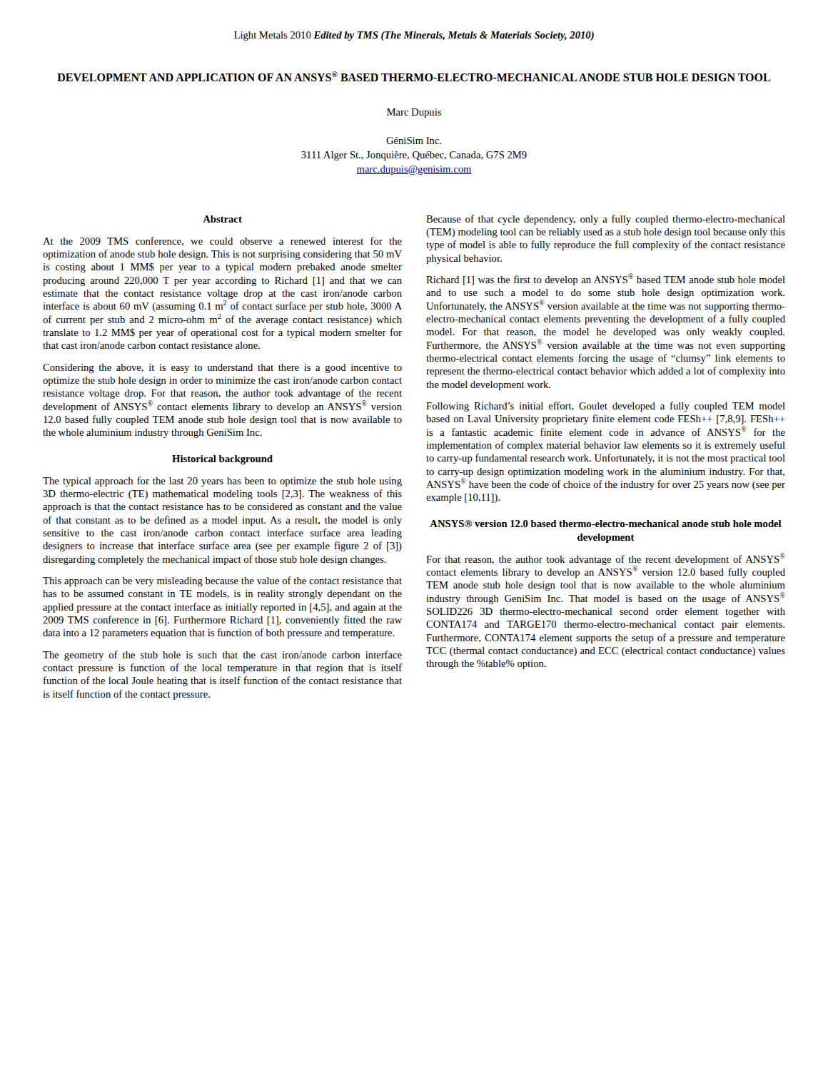Light Metals 2010 Edited by TMS (The Minerals, Metals & Materials Society, 2010)
Development and Application of an ANSYS® Based Thermo-Electro-Mechanical Anode Stub Hole Design Tool
Marc Dupuis
GéniSim Inc.
3111 Alger St., Jonquière, Québec, Canada, G7S 2M9
marc.dupuis@genisim.com
Abstract
At the 2009 TMS conference, we could observe a renewed interest for the optimization of anode stub hole design. This is not surprising considering that 50 mV is costing about 1 MM$ per year to a typical modern prebaked anode smelter producing around 220,000 T per year according to Richard [1] and that we can estimate that the contact resistance voltage drop at the cast iron/anode carbon interface is about 60 mV (assuming 0.1 m2 of contact surface per stub hole, 3000 A of current per stub and 2 micro-ohm m2 of the average contact resistance) which translate to 1.2 MM$ per year of operational cost for a typical modern smelter for that cast iron/anode carbon contact resistance alone.
Considering the above, it is easy to understand that there is a good incentive to optimize the stub hole design in order to minimize the cast iron/anode carbon contact resistance voltage drop. For that reason, the author took advantage of the recent development of ANSYS® contact elements library to develop an ANSYS® version 12.0 based fully coupled TEM anode stub hole design tool that is now available to the whole aluminium industry through GeniSim Inc.
Historical background
The typical approach for the last 20 years has been to optimize the stub hole using 3D thermo-electric (TE) mathematical modeling tools [2,3]. The weakness of this approach is that the contact resistance has to be considered as constant and the value of that constant as to be defined as a model input. As a result, the model is only sensitive to the cast iron/anode carbon contact interface surface area leading designers to increase that interface surface area (see per example figure 2 of [3]) disregarding completely the mechanical impact of those stub hole design changes.
This approach can be very misleading because the value of the contact resistance that has to be assumed constant in TE models, is in reality strongly dependant on the applied pressure at the contact interface as initially reported in [4,5], and again at the 2009 TMS conference in [6]. Furthermore Richard [1], conveniently fitted the raw data into a 12 parameters equation that is function of both pressure and temperature.
The geometry of the stub hole is such that the cast iron/anode carbon interface contact pressure is function of the local temperature in that region that is itself function of the local Joule heating that is itself function of the contact resistance that is itself function of the contact pressure.
Because of that cycle dependency, only a fully coupled thermo-electro-mechanical (TEM) modeling tool can be reliably used as a stub hole design tool because only this type of model is able to fully reproduce the full complexity of the contact resistance physical behavior.
Richard [1] was the first to develop an ANSYS® based TEM anode stub hole model and to use such a model to do some stub hole design optimization work. Unfortunately, the ANSYS® version available at the time was not supporting thermo-electro-mechanical contact elements preventing the development of a fully coupled model. For that reason, the model he developed was only weakly coupled. Furthermore, the ANSYS® version available at the time was not even supporting thermo-electrical contact elements forcing the usage of “clumsy” link elements to represent the thermo-electrical contact behavior which added a lot of complexity into the model development work.
Following Richard’s initial effort, Goulet developed a fully coupled TEM model based on Laval University proprietary finite element code FESh++ [7,8,9]. FESh++ is a fantastic academic finite element code in advance of ANSYS® for the implementation of complex material behavior law elements so it is extremely useful to carry-up fundamental research work. Unfortunately, it is not the most practical tool to carry-up design optimization modeling work in the aluminium industry. For that, ANSYS® have been the code of choice of the industry for over 25 years now (see per example [10,11]).
ANSYS® version 12.0 based thermo-electro-mechanical anode stub hole model development
For that reason, the author took advantage of the recent development of ANSYS® contact elements library to develop an ANSYS® version 12.0 based fully coupled TEM anode stub hole design tool that is now available to the whole aluminium industry through GeniSim Inc. That model is based on the usage of ANSYS® SOLID226 3D thermo-electro-mechanical second order element together with CONTA174 and TARGE170 thermo-electro-mechanical contact pair elements. Furthermore, CONTA174 element supports the setup of a pressure and temperature TCC (thermal contact conductance) and ECC (electrical contact conductance) values through the %table% option.